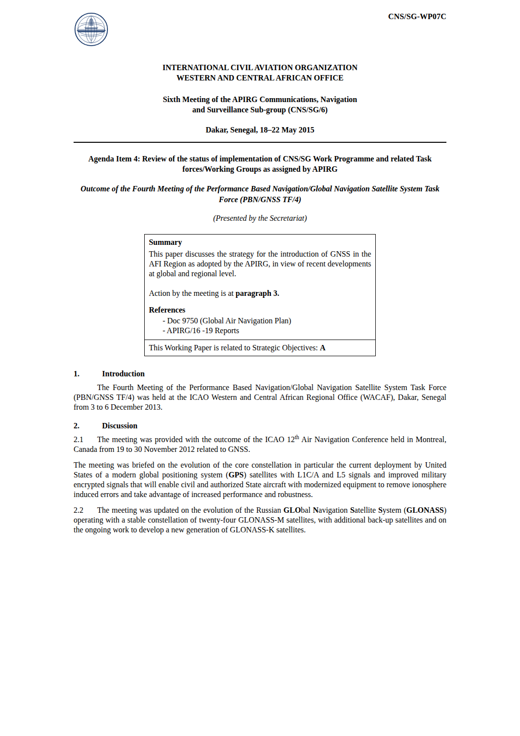CNS/SG-WP07C
INTERNATIONAL CIVIL AVIATION ORGANIZATION
WESTERN AND CENTRAL AFRICAN OFFICE
Sixth Meeting of the APIRG Communications, Navigation
and Surveillance Sub-group (CNS/SG/6)
Dakar, Senegal, 18–22 May 2015
Agenda Item 4: Review of the status of implementation of CNS/SG Work Programme and related Task forces/Working Groups as assigned by APIRG
Outcome of the Fourth Meeting of the Performance Based Navigation/Global Navigation Satellite System Task Force (PBN/GNSS TF/4)
(Presented by the Secretariat)
| Summary |
| This paper discusses the strategy for the introduction of GNSS in the AFI Region as adopted by the APIRG, in view of recent developments at global and regional level. Action by the meeting is at paragraph 3. |
| References Doc 9750 (Global Air Navigation Plan) APIRG/16 -19 Reports |
| This Working Paper is related to Strategic Objectives: A |
1. Introduction
The Fourth Meeting of the Performance Based Navigation/Global Navigation Satellite System Task Force (PBN/GNSS TF/4) was held at the ICAO Western and Central African Regional Office (WACAF), Dakar, Senegal from 3 to 6 December 2013.
2. Discussion
2.1 The meeting was provided with the outcome of the ICAO 12th Air Navigation Conference held in Montreal, Canada from 19 to 30 November 2012 related to GNSS.
The meeting was briefed on the evolution of the core constellation in particular the current deployment by United States of a modern global positioning system (GPS) satellites with L1C/A and L5 signals and improved military encrypted signals that will enable civil and authorized State aircraft with modernized equipment to remove ionosphere induced errors and take advantage of increased performance and robustness.
2.2 The meeting was updated on the evolution of the Russian GLObal Navigation Satellite System (GLONASS) operating with a stable constellation of twenty-four GLONASS-M satellites, with additional back-up satellites and on the ongoing work to develop a new generation of GLONASS-K satellites.